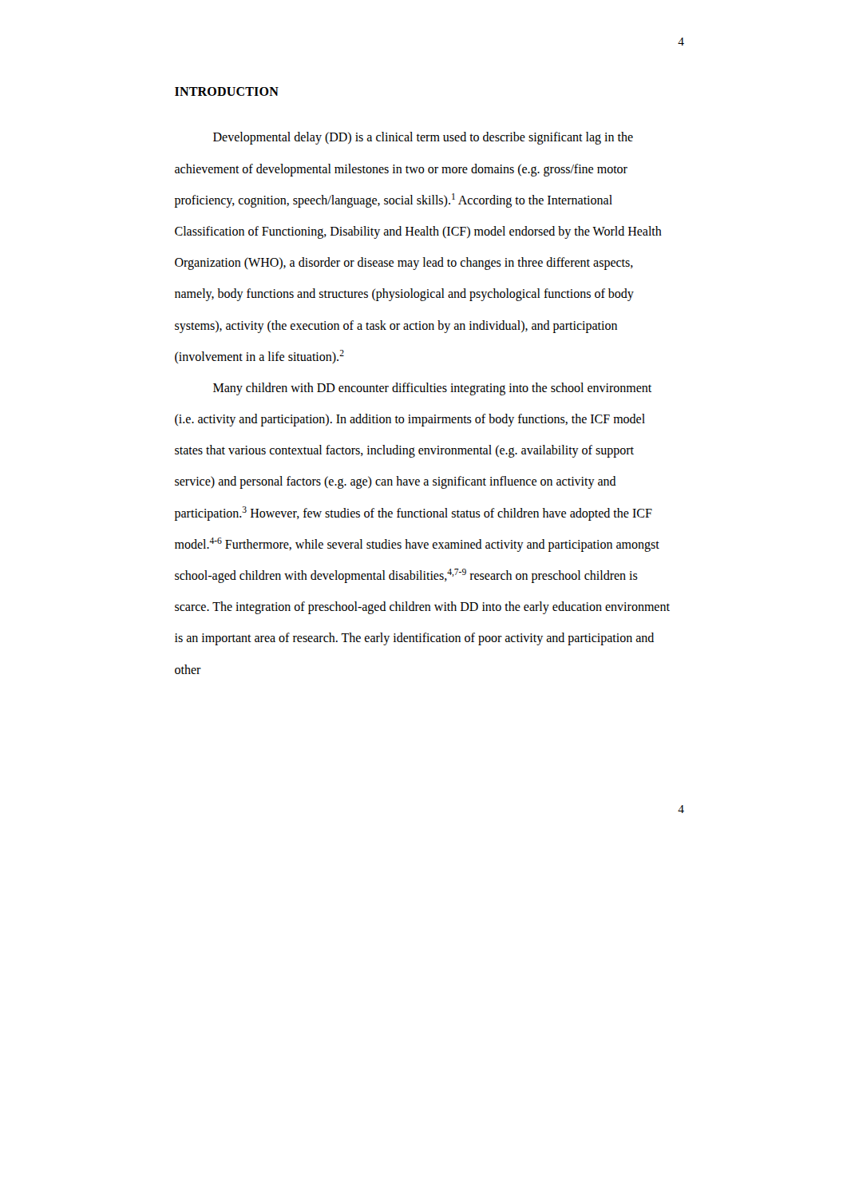4
INTRODUCTION
Developmental delay (DD) is a clinical term used to describe significant lag in the achievement of developmental milestones in two or more domains (e.g. gross/fine motor proficiency, cognition, speech/language, social skills).1 According to the International Classification of Functioning, Disability and Health (ICF) model endorsed by the World Health Organization (WHO), a disorder or disease may lead to changes in three different aspects, namely, body functions and structures (physiological and psychological functions of body systems), activity (the execution of a task or action by an individual), and participation (involvement in a life situation).2
Many children with DD encounter difficulties integrating into the school environment (i.e. activity and participation). In addition to impairments of body functions, the ICF model states that various contextual factors, including environmental (e.g. availability of support service) and personal factors (e.g. age) can have a significant influence on activity and participation.3 However, few studies of the functional status of children have adopted the ICF model.4-6 Furthermore, while several studies have examined activity and participation amongst school-aged children with developmental disabilities,4,7-9 research on preschool children is scarce. The integration of preschool-aged children with DD into the early education environment is an important area of research. The early identification of poor activity and participation and other
4